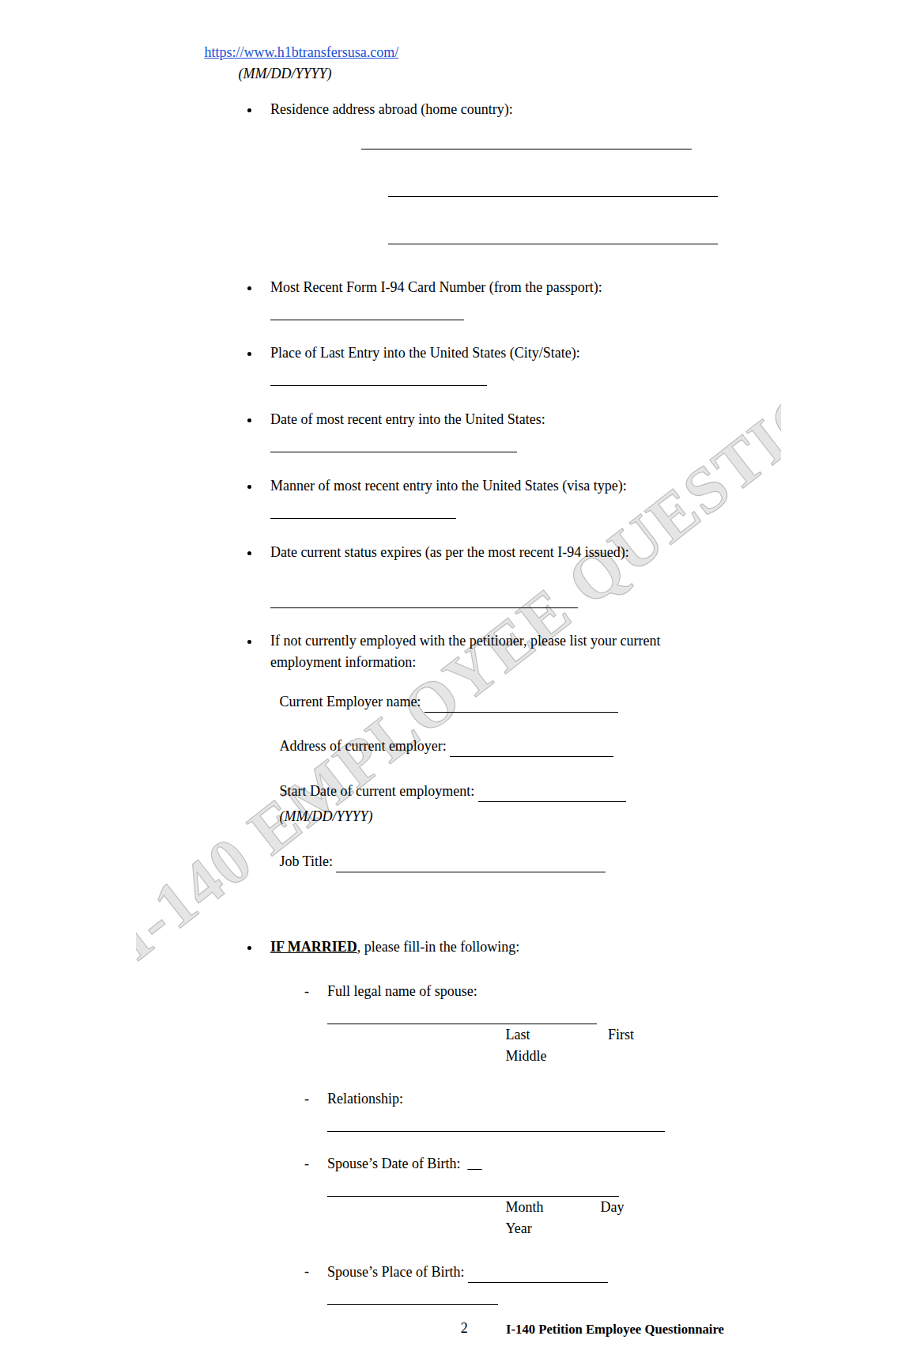SAMPLE I-140 EMPLOYEE QUESTIONNAIRE
https://www.h1btransfersusa.com/
(MM/DD/YYYY)
Residence address abroad (home country):
Most Recent Form I-94 Card Number (from the passport):
Place of Last Entry into the United States (City/State):
Date of most recent entry into the United States:
Manner of most recent entry into the United States (visa type):
Date current status expires (as per the most recent I-94 issued):
If not currently employed with the petitioner, please list your current employment information:
Current Employer name:
Address of current employer:
Start Date of current employment:
(MM/DD/YYYY)
Job Title:
IF MARRIED, please fill-in the following:
Full legal name of spouse: Last First Middle
Relationship:
Spouse’s Date of Birth: __ Month Day Year
Spouse’s Place of Birth:
2 I-140 Petition Employee Questionnaire